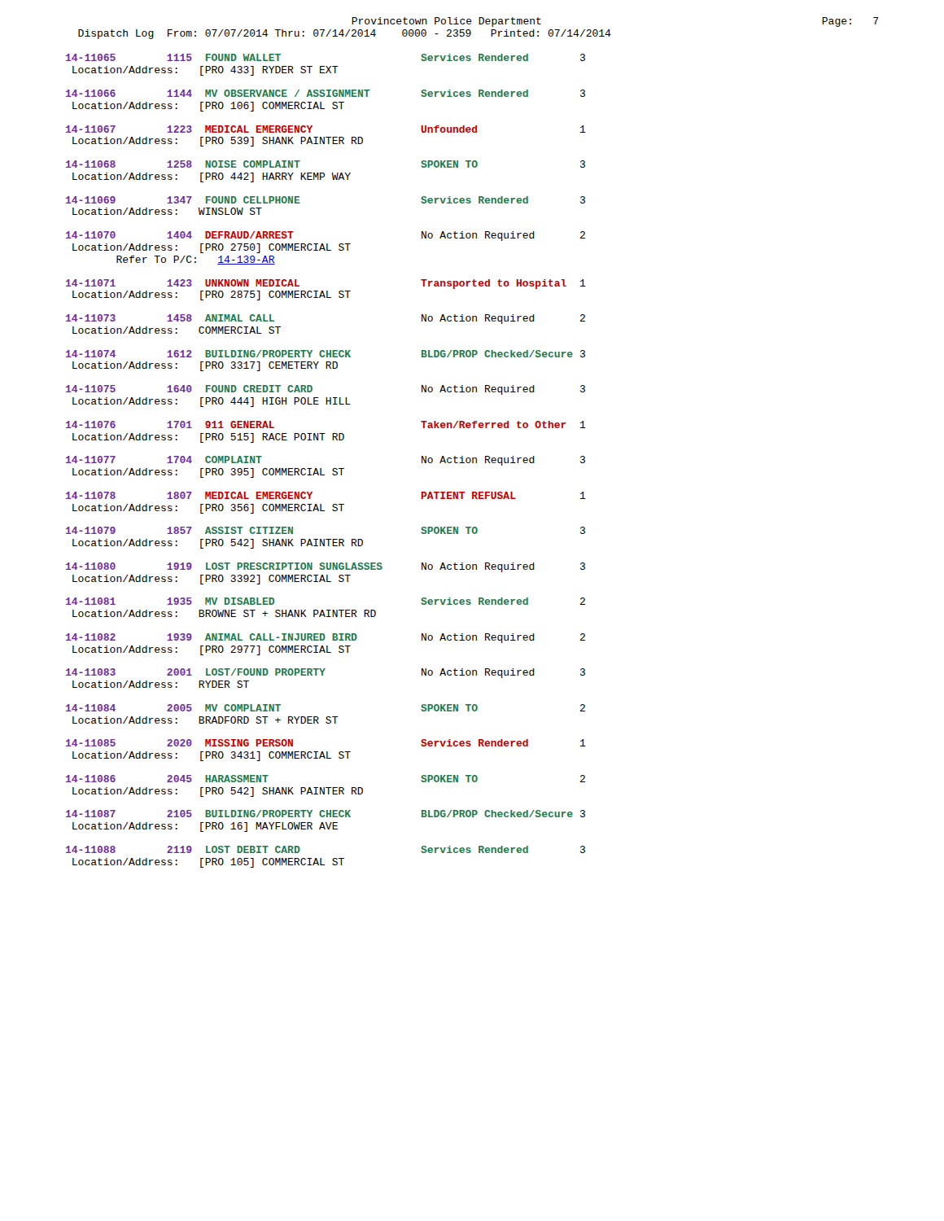Provincetown Police Department Page: 7
Dispatch Log From: 07/07/2014 Thru: 07/14/2014 0000 - 2359 Printed: 07/14/2014
14-11065 1115 FOUND WALLET Services Rendered 3 Location/Address: [PRO 433] RYDER ST EXT
14-11066 1144 MV OBSERVANCE / ASSIGNMENT Services Rendered 3 Location/Address: [PRO 106] COMMERCIAL ST
14-11067 1223 MEDICAL EMERGENCY Unfounded 1 Location/Address: [PRO 539] SHANK PAINTER RD
14-11068 1258 NOISE COMPLAINT SPOKEN TO 3 Location/Address: [PRO 442] HARRY KEMP WAY
14-11069 1347 FOUND CELLPHONE Services Rendered 3 Location/Address: WINSLOW ST
14-11070 1404 DEFRAUD/ARREST No Action Required 2 Location/Address: [PRO 2750] COMMERCIAL ST Refer To P/C: 14-139-AR
14-11071 1423 UNKNOWN MEDICAL Transported to Hospital 1 Location/Address: [PRO 2875] COMMERCIAL ST
14-11073 1458 ANIMAL CALL No Action Required 2 Location/Address: COMMERCIAL ST
14-11074 1612 BUILDING/PROPERTY CHECK BLDG/PROP Checked/Secure 3 Location/Address: [PRO 3317] CEMETERY RD
14-11075 1640 FOUND CREDIT CARD No Action Required 3 Location/Address: [PRO 444] HIGH POLE HILL
14-11076 1701 911 GENERAL Taken/Referred to Other 1 Location/Address: [PRO 515] RACE POINT RD
14-11077 1704 COMPLAINT No Action Required 3 Location/Address: [PRO 395] COMMERCIAL ST
14-11078 1807 MEDICAL EMERGENCY PATIENT REFUSAL 1 Location/Address: [PRO 356] COMMERCIAL ST
14-11079 1857 ASSIST CITIZEN SPOKEN TO 3 Location/Address: [PRO 542] SHANK PAINTER RD
14-11080 1919 LOST PRESCRIPTION SUNGLASSES No Action Required 3 Location/Address: [PRO 3392] COMMERCIAL ST
14-11081 1935 MV DISABLED Services Rendered 2 Location/Address: BROWNE ST + SHANK PAINTER RD
14-11082 1939 ANIMAL CALL-INJURED BIRD No Action Required 2 Location/Address: [PRO 2977] COMMERCIAL ST
14-11083 2001 LOST/FOUND PROPERTY No Action Required 3 Location/Address: RYDER ST
14-11084 2005 MV COMPLAINT SPOKEN TO 2 Location/Address: BRADFORD ST + RYDER ST
14-11085 2020 MISSING PERSON Services Rendered 1 Location/Address: [PRO 3431] COMMERCIAL ST
14-11086 2045 HARASSMENT SPOKEN TO 2 Location/Address: [PRO 542] SHANK PAINTER RD
14-11087 2105 BUILDING/PROPERTY CHECK BLDG/PROP Checked/Secure 3 Location/Address: [PRO 16] MAYFLOWER AVE
14-11088 2119 LOST DEBIT CARD Services Rendered 3 Location/Address: [PRO 105] COMMERCIAL ST